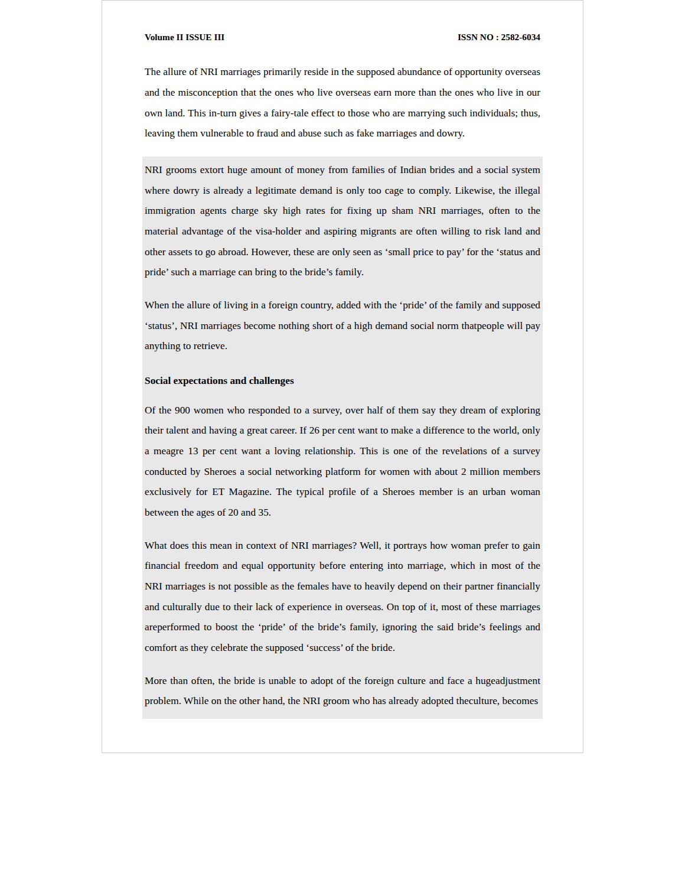Volume II ISSUE III ISSN NO : 2582-6034
The allure of NRI marriages primarily reside in the supposed abundance of opportunity overseas and the misconception that the ones who live overseas earn more than the ones who live in our own land. This in-turn gives a fairy-tale effect to those who are marrying such individuals; thus, leaving them vulnerable to fraud and abuse such as fake marriages and dowry.
NRI grooms extort huge amount of money from families of Indian brides and a social system where dowry is already a legitimate demand is only too cage to comply. Likewise, the illegal immigration agents charge sky high rates for fixing up sham NRI marriages, often to the material advantage of the visa-holder and aspiring migrants are often willing to risk land and other assets to go abroad. However, these are only seen as ‘small price to pay’ for the ‘status and pride’ such a marriage can bring to the bride’s family.
When the allure of living in a foreign country, added with the ‘pride’ of the family and supposed ‘status’, NRI marriages become nothing short of a high demand social norm thatpeople will pay anything to retrieve.
Social expectations and challenges
Of the 900 women who responded to a survey, over half of them say they dream of exploring their talent and having a great career. If 26 per cent want to make a difference to the world, only a meagre 13 per cent want a loving relationship. This is one of the revelations of a survey conducted by Sheroes a social networking platform for women with about 2 million members exclusively for ET Magazine. The typical profile of a Sheroes member is an urban woman between the ages of 20 and 35.
What does this mean in context of NRI marriages? Well, it portrays how woman prefer to gain financial freedom and equal opportunity before entering into marriage, which in most of the NRI marriages is not possible as the females have to heavily depend on their partner financially and culturally due to their lack of experience in overseas. On top of it, most of these marriages areperformed to boost the ‘pride’ of the bride’s family, ignoring the said bride’s feelings and comfort as they celebrate the supposed ‘success’ of the bride.
More than often, the bride is unable to adopt of the foreign culture and face a hugeadjustment problem. While on the other hand, the NRI groom who has already adopted theculture, becomes